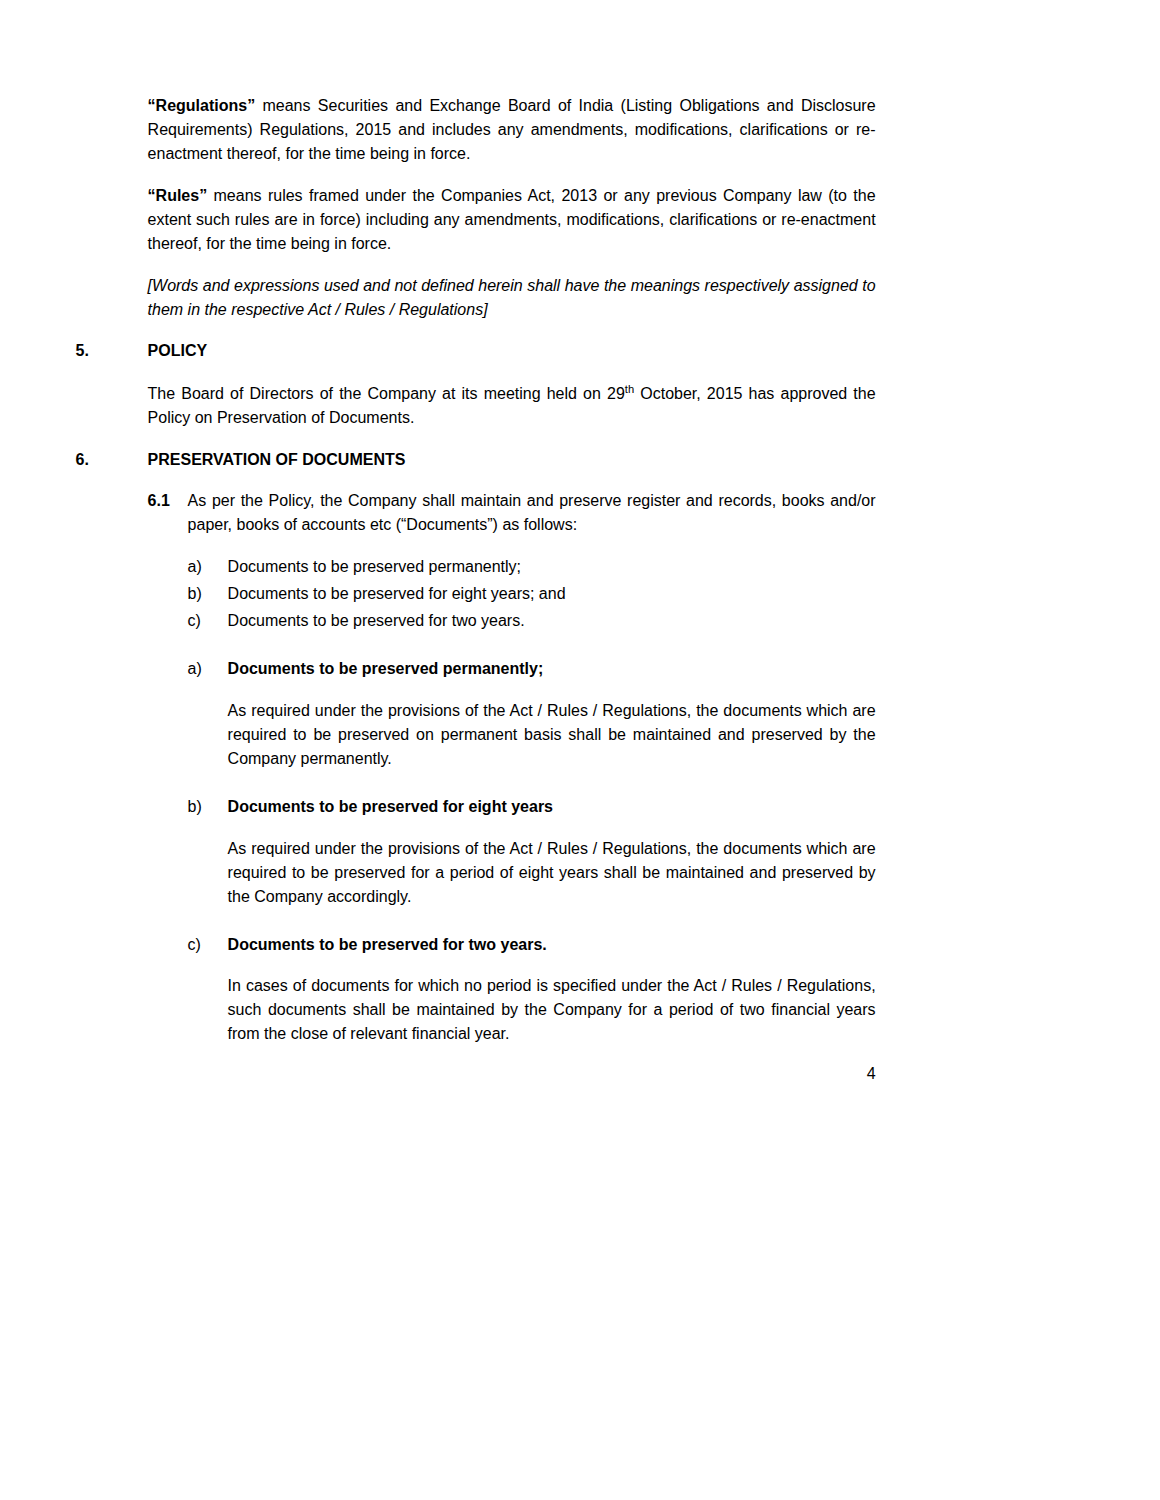“Regulations” means Securities and Exchange Board of India (Listing Obligations and Disclosure Requirements) Regulations, 2015 and includes any amendments, modifications, clarifications or re-enactment thereof, for the time being in force.
“Rules” means rules framed under the Companies Act, 2013 or any previous Company law (to the extent such rules are in force) including any amendments, modifications, clarifications or re-enactment thereof, for the time being in force.
[Words and expressions used and not defined herein shall have the meanings respectively assigned to them in the respective Act / Rules / Regulations]
5. POLICY
The Board of Directors of the Company at its meeting held on 29th October, 2015 has approved the Policy on Preservation of Documents.
6. PRESERVATION OF DOCUMENTS
6.1 As per the Policy, the Company shall maintain and preserve register and records, books and/or paper, books of accounts etc (“Documents”) as follows:
a) Documents to be preserved permanently;
b) Documents to be preserved for eight years; and
c) Documents to be preserved for two years.
a) Documents to be preserved permanently;
As required under the provisions of the Act / Rules / Regulations, the documents which are required to be preserved on permanent basis shall be maintained and preserved by the Company permanently.
b) Documents to be preserved for eight years
As required under the provisions of the Act / Rules / Regulations, the documents which are required to be preserved for a period of eight years shall be maintained and preserved by the Company accordingly.
c) Documents to be preserved for two years.
In cases of documents for which no period is specified under the Act / Rules / Regulations, such documents shall be maintained by the Company for a period of two financial years from the close of relevant financial year.
4